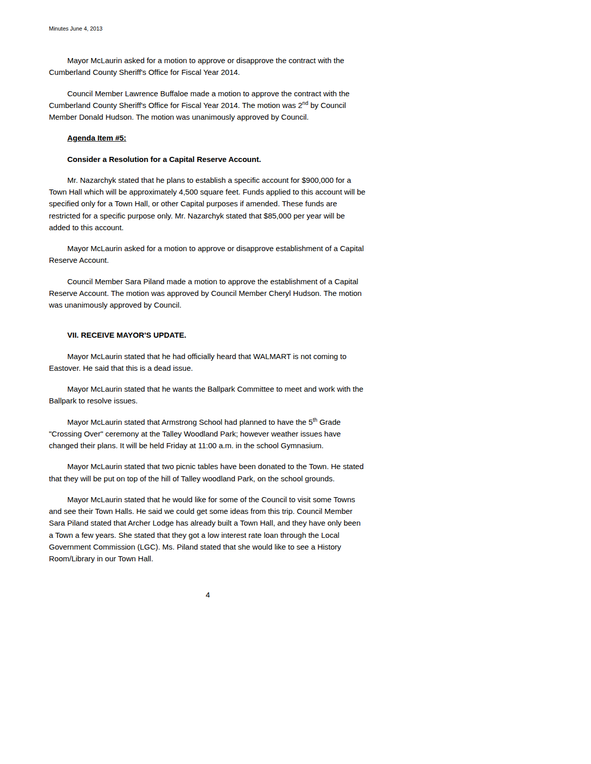Minutes June 4, 2013
Mayor McLaurin asked for a motion to approve or disapprove the contract with the Cumberland County Sheriff's Office for Fiscal Year 2014.
Council Member Lawrence Buffaloe made a motion to approve the contract with the Cumberland County Sheriff's Office for Fiscal Year 2014. The motion was 2nd by Council Member Donald Hudson. The motion was unanimously approved by Council.
Agenda Item #5:
Consider a Resolution for a Capital Reserve Account.
Mr. Nazarchyk stated that he plans to establish a specific account for $900,000 for a Town Hall which will be approximately 4,500 square feet. Funds applied to this account will be specified only for a Town Hall, or other Capital purposes if amended. These funds are restricted for a specific purpose only. Mr. Nazarchyk stated that $85,000 per year will be added to this account.
Mayor McLaurin asked for a motion to approve or disapprove establishment of a Capital Reserve Account.
Council Member Sara Piland made a motion to approve the establishment of a Capital Reserve Account. The motion was approved by Council Member Cheryl Hudson. The motion was unanimously approved by Council.
VII. RECEIVE MAYOR'S UPDATE.
Mayor McLaurin stated that he had officially heard that WALMART is not coming to Eastover. He said that this is a dead issue.
Mayor McLaurin stated that he wants the Ballpark Committee to meet and work with the Ballpark to resolve issues.
Mayor McLaurin stated that Armstrong School had planned to have the 5th Grade "Crossing Over" ceremony at the Talley Woodland Park; however weather issues have changed their plans. It will be held Friday at 11:00 a.m. in the school Gymnasium.
Mayor McLaurin stated that two picnic tables have been donated to the Town. He stated that they will be put on top of the hill of Talley woodland Park, on the school grounds.
Mayor McLaurin stated that he would like for some of the Council to visit some Towns and see their Town Halls. He said we could get some ideas from this trip. Council Member Sara Piland stated that Archer Lodge has already built a Town Hall, and they have only been a Town a few years. She stated that they got a low interest rate loan through the Local Government Commission (LGC). Ms. Piland stated that she would like to see a History Room/Library in our Town Hall.
4